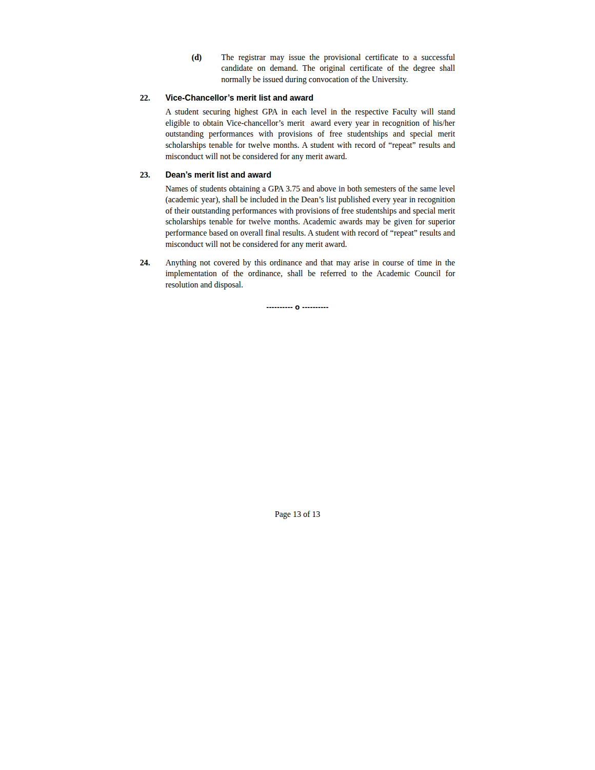(d)
The registrar may issue the provisional certificate to a successful candidate on demand. The original certificate of the degree shall normally be issued during convocation of the University.
22.
Vice-Chancellor’s merit list and award
A student securing highest GPA in each level in the respective Faculty will stand eligible to obtain Vice-chancellor’s merit award every year in recognition of his/her outstanding performances with provisions of free studentships and special merit scholarships tenable for twelve months. A student with record of “repeat” results and misconduct will not be considered for any merit award.
23.
Dean’s merit list and award
Names of students obtaining a GPA 3.75 and above in both semesters of the same level (academic year), shall be included in the Dean’s list published every year in recognition of their outstanding performances with provisions of free studentships and special merit scholarships tenable for twelve months. Academic awards may be given for superior performance based on overall final results. A student with record of “repeat” results and misconduct will not be considered for any merit award.
24.
Anything not covered by this ordinance and that may arise in course of time in the implementation of the ordinance, shall be referred to the Academic Council for resolution and disposal.
---------- o ----------
Page 13 of 13